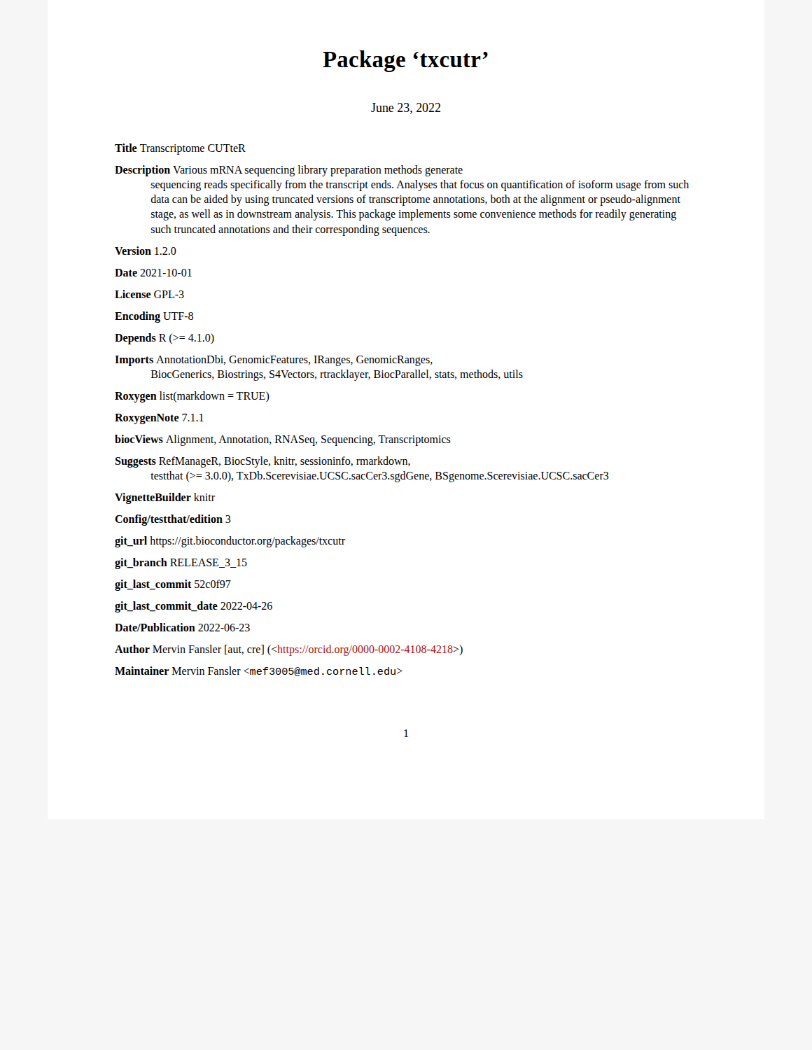Package ‘txcutr’
June 23, 2022
Title
Transcriptome CUTteR
Description
Various mRNA sequencing library preparation methods generate
sequencing reads specifically from the transcript ends. Analyses that focus on quantification of isoform usage from such data can be aided by using truncated versions of transcriptome annotations, both at the alignment or pseudo-alignment stage, as well as in downstream analysis. This package implements some convenience methods for readily generating such truncated annotations and their corresponding sequences.
Version
1.2.0
Date
2021-10-01
License
GPL-3
Encoding
UTF-8
Depends
R (>= 4.1.0)
Imports
AnnotationDbi, GenomicFeatures, IRanges, GenomicRanges,
BiocGenerics, Biostrings, S4Vectors, rtracklayer, BiocParallel, stats, methods, utils
Roxygen
list(markdown = TRUE)
RoxygenNote
7.1.1
biocViews
Alignment, Annotation, RNASeq, Sequencing, Transcriptomics
Suggests
RefManageR, BiocStyle, knitr, sessioninfo, rmarkdown,
testthat (>= 3.0.0), TxDb.Scerevisiae.UCSC.sacCer3.sgdGene, BSgenome.Scerevisiae.UCSC.sacCer3
VignetteBuilder
knitr
Config/testthat/edition
3
git_url
https://git.bioconductor.org/packages/txcutr
git_branch
RELEASE_3_15
git_last_commit
52c0f97
git_last_commit_date
2022-04-26
Date/Publication
2022-06-23
Author
Mervin Fansler [aut, cre] (<https://orcid.org/0000-0002-4108-4218>)
Maintainer
Mervin Fansler <mef3005@med.cornell.edu>
1